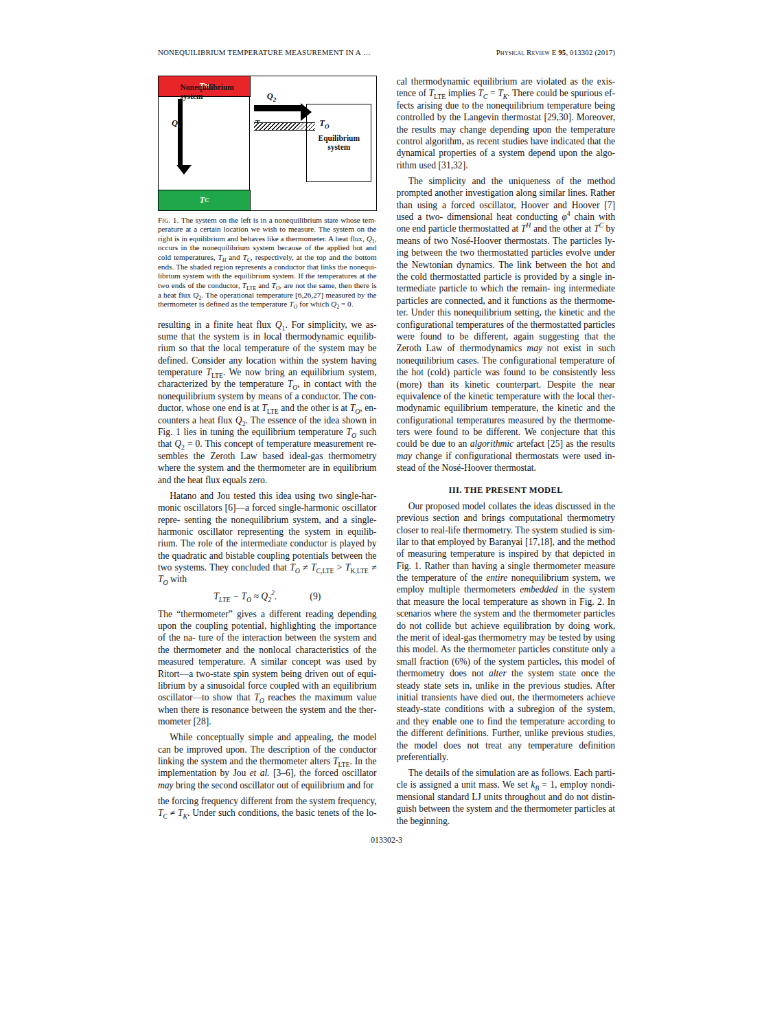Nonequilibrium temperature measurement in a …
Physical Review E 95, 013302 (2017)
TH
Nonequilibrium
system
Q1
TLTE
Q2
Equilibrium
system
TO
TC
Fig. 1. The system on the left is in a nonequilibrium state whose temperature at a certain location we wish to measure. The system on the right is in equilibrium and behaves like a thermometer. A heat flux, Q1, occurs in the nonequilibrium system because of the applied hot and cold temperatures, TH and TC, respectively, at the top and the bottom ends. The shaded region represents a conductor that links the nonequilibrium system with the equilibrium system. If the temperatures at the two ends of the conductor, TLTE and TO, are not the same, then there is a heat flux Q2. The operational temperature [6,26,27] measured by the thermometer is defined as the temperature TO for which Q2 = 0.
resulting in a finite heat flux Q1. For simplicity, we assume that the system is in local thermodynamic equilibrium so that the local temperature of the system may be defined. Consider any location within the system having temperature TLTE. We now bring an equilibrium system, characterized by the temperature TO, in contact with the nonequilibrium system by means of a conductor. The conductor, whose one end is at TLTE and the other is at TO, encounters a heat flux Q2. The essence of the idea shown in Fig. 1 lies in tuning the equilibrium temperature TO such that Q2 = 0. This concept of temperature measurement resembles the Zeroth Law based ideal-gas thermometry where the system and the thermometer are in equilibrium and the heat flux equals zero.
Hatano and Jou tested this idea using two single-harmonic oscillators [6]—a forced single-harmonic oscillator repre- senting the nonequilibrium system, and a single-harmonic oscillator representing the system in equilibrium. The role of the intermediate conductor is played by the quadratic and bistable coupling potentials between the two systems. They concluded that TO ≠ TC,LTE > TK,LTE ≠ TO with
TLTE − TO ≈ Q22.
(9)
The “thermometer” gives a different reading depending upon the coupling potential, highlighting the importance of the na- ture of the interaction between the system and the thermometer and the nonlocal characteristics of the measured temperature. A similar concept was used by Ritort—a two-state spin system being driven out of equilibrium by a sinusoidal force coupled with an equilibrium oscillator—to show that TO reaches the maximum value when there is resonance between the system and the thermometer [28].
While conceptually simple and appealing, the model can be improved upon. The description of the conductor linking the system and the thermometer alters TLTE. In the implementation by Jou et al. [3–6], the forced oscillator may bring the second oscillator out of equilibrium and for
the forcing frequency different from the system frequency, TC ≠ TK. Under such conditions, the basic tenets of the local thermodynamic equilibrium are violated as the existence of TLTE implies TC = TK. There could be spurious effects arising due to the nonequilibrium temperature being controlled by the Langevin thermostat [29,30]. Moreover, the results may change depending upon the temperature control algorithm, as recent studies have indicated that the dynamical properties of a system depend upon the algorithm used [31,32].
The simplicity and the uniqueness of the method prompted another investigation along similar lines. Rather than using a forced oscillator, Hoover and Hoover [7] used a two- dimensional heat conducting φ4 chain with one end particle thermostatted at TH and the other at TC by means of two Nosé-Hoover thermostats. The particles lying between the two thermostatted particles evolve under the Newtonian dynamics. The link between the hot and the cold thermostatted particle is provided by a single intermediate particle to which the remain- ing intermediate particles are connected, and it functions as the thermometer. Under this nonequilibrium setting, the kinetic and the configurational temperatures of the thermostatted particles were found to be different, again suggesting that the Zeroth Law of thermodynamics may not exist in such nonequilibrium cases. The configurational temperature of the hot (cold) particle was found to be consistently less (more) than its kinetic counterpart. Despite the near equivalence of the kinetic temperature with the local thermodynamic equilibrium temperature, the kinetic and the configurational temperatures measured by the thermometers were found to be different. We conjecture that this could be due to an algorithmic artefact [25] as the results may change if configurational thermostats were used instead of the Nosé-Hoover thermostat.
III. The present model
Our proposed model collates the ideas discussed in the previous section and brings computational thermometry closer to real-life thermometry. The system studied is similar to that employed by Baranyai [17,18], and the method of measuring temperature is inspired by that depicted in Fig. 1. Rather than having a single thermometer measure the temperature of the entire nonequilibrium system, we employ multiple thermometers embedded in the system that measure the local temperature as shown in Fig. 2. In scenarios where the system and the thermometer particles do not collide but achieve equilibration by doing work, the merit of ideal-gas thermometry may be tested by using this model. As the thermometer particles constitute only a small fraction (6%) of the system particles, this model of thermometry does not alter the system state once the steady state sets in, unlike in the previous studies. After initial transients have died out, the thermometers achieve steady-state conditions with a subregion of the system, and they enable one to find the temperature according to the different definitions. Further, unlike previous studies, the model does not treat any temperature definition preferentially.
The details of the simulation are as follows. Each particle is assigned a unit mass. We set kB = 1, employ nondimensional standard LJ units throughout and do not distinguish between the system and the thermometer particles at the beginning.
013302-3